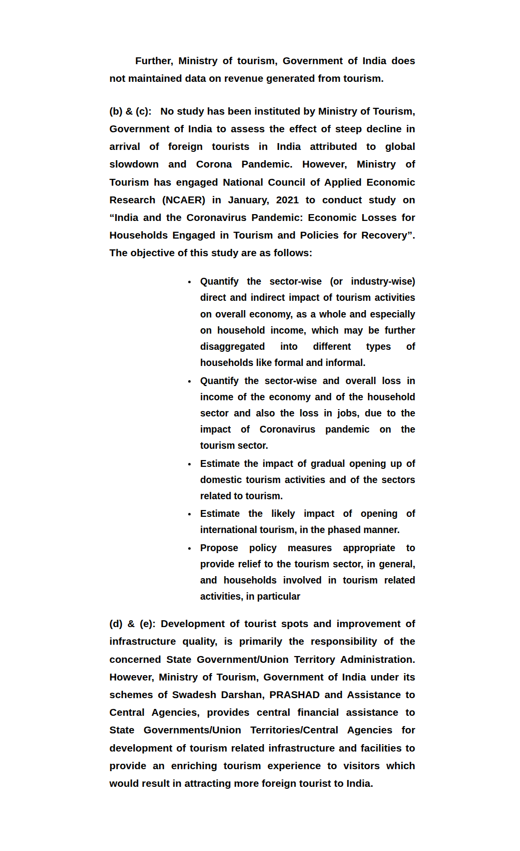Further, Ministry of tourism, Government of India does not maintained data on revenue generated from tourism.
(b) & (c): No study has been instituted by Ministry of Tourism, Government of India to assess the effect of steep decline in arrival of foreign tourists in India attributed to global slowdown and Corona Pandemic. However, Ministry of Tourism has engaged National Council of Applied Economic Research (NCAER) in January, 2021 to conduct study on “India and the Coronavirus Pandemic: Economic Losses for Households Engaged in Tourism and Policies for Recovery”. The objective of this study are as follows:
Quantify the sector-wise (or industry-wise) direct and indirect impact of tourism activities on overall economy, as a whole and especially on household income, which may be further disaggregated into different types of households like formal and informal.
Quantify the sector-wise and overall loss in income of the economy and of the household sector and also the loss in jobs, due to the impact of Coronavirus pandemic on the tourism sector.
Estimate the impact of gradual opening up of domestic tourism activities and of the sectors related to tourism.
Estimate the likely impact of opening of international tourism, in the phased manner.
Propose policy measures appropriate to provide relief to the tourism sector, in general, and households involved in tourism related activities, in particular
(d) & (e): Development of tourist spots and improvement of infrastructure quality, is primarily the responsibility of the concerned State Government/Union Territory Administration. However, Ministry of Tourism, Government of India under its schemes of Swadesh Darshan, PRASHAD and Assistance to Central Agencies, provides central financial assistance to State Governments/Union Territories/Central Agencies for development of tourism related infrastructure and facilities to provide an enriching tourism experience to visitors which would result in attracting more foreign tourist to India.